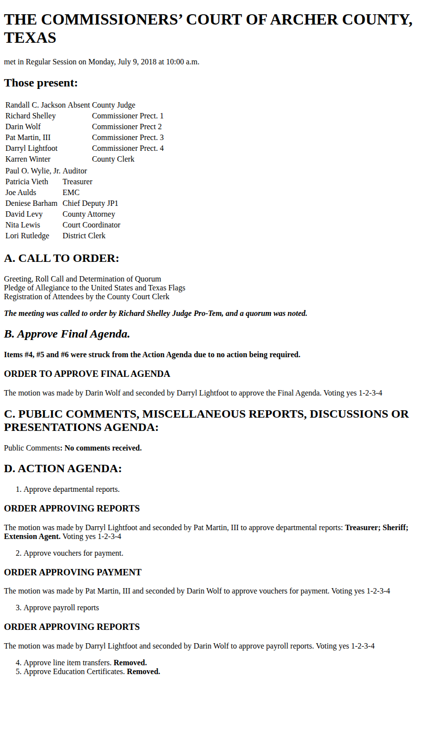THE COMMISSIONERS’ COURT OF ARCHER COUNTY, TEXAS
met in Regular Session on Monday, July 9, 2018 at 10:00 a.m.
Those present:
| Randall C. Jackson | Absent | County Judge |
| Richard Shelley | | Commissioner Prect. 1 |
| Darin Wolf | | Commissioner Prect 2 |
| Pat Martin, III | | Commissioner Prect. 3 |
| Darryl Lightfoot | | Commissioner Prect. 4 |
| Karren Winter | | County Clerk |
| Paul O. Wylie, Jr. | Auditor |
| Patricia Vieth | Treasurer |
| Joe Aulds | EMC |
| Deniese Barham | Chief Deputy JP1 |
| David Levy | County Attorney |
| Nita Lewis | Court Coordinator |
| Lori Rutledge | District Clerk |
A. CALL TO ORDER:
Greeting, Roll Call and Determination of Quorum
Pledge of Allegiance to the United States and Texas Flags
Registration of Attendees by the County Court Clerk
The meeting was called to order by Richard Shelley Judge Pro-Tem, and a quorum was noted.
B. Approve Final Agenda.
Items #4, #5 and #6 were struck from the Action Agenda due to no action being required.
ORDER TO APPROVE FINAL AGENDA
The motion was made by Darin Wolf and seconded by Darryl Lightfoot to approve the Final Agenda. Voting yes 1-2-3-4
C. PUBLIC COMMENTS, MISCELLANEOUS REPORTS, DISCUSSIONS OR PRESENTATIONS AGENDA:
Public Comments: No comments received.
D. ACTION AGENDA:
Approve departmental reports.
ORDER APPROVING REPORTS
The motion was made by Darryl Lightfoot and seconded by Pat Martin, III to approve departmental reports: Treasurer; Sheriff; Extension Agent. Voting yes 1-2-3-4
Approve vouchers for payment.
ORDER APPROVING PAYMENT
The motion was made by Pat Martin, III and seconded by Darin Wolf to approve vouchers for payment. Voting yes 1-2-3-4
Approve payroll reports
ORDER APPROVING REPORTS
The motion was made by Darryl Lightfoot and seconded by Darin Wolf to approve payroll reports. Voting yes 1-2-3-4
Approve line item transfers. Removed.
Approve Education Certificates. Removed.